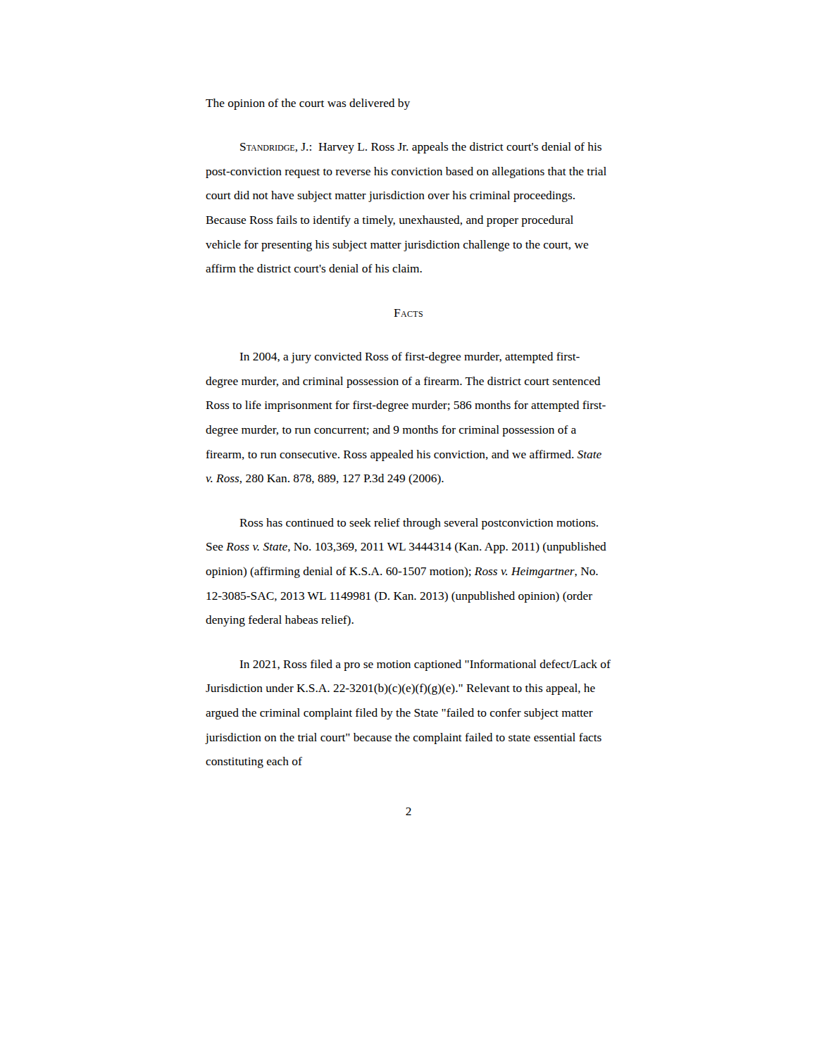The opinion of the court was delivered by
Standridge, J.: Harvey L. Ross Jr. appeals the district court's denial of his post-conviction request to reverse his conviction based on allegations that the trial court did not have subject matter jurisdiction over his criminal proceedings. Because Ross fails to identify a timely, unexhausted, and proper procedural vehicle for presenting his subject matter jurisdiction challenge to the court, we affirm the district court's denial of his claim.
Facts
In 2004, a jury convicted Ross of first-degree murder, attempted first-degree murder, and criminal possession of a firearm. The district court sentenced Ross to life imprisonment for first-degree murder; 586 months for attempted first-degree murder, to run concurrent; and 9 months for criminal possession of a firearm, to run consecutive. Ross appealed his conviction, and we affirmed. State v. Ross, 280 Kan. 878, 889, 127 P.3d 249 (2006).
Ross has continued to seek relief through several postconviction motions. See Ross v. State, No. 103,369, 2011 WL 3444314 (Kan. App. 2011) (unpublished opinion) (affirming denial of K.S.A. 60-1507 motion); Ross v. Heimgartner, No. 12-3085-SAC, 2013 WL 1149981 (D. Kan. 2013) (unpublished opinion) (order denying federal habeas relief).
In 2021, Ross filed a pro se motion captioned "Informational defect/Lack of Jurisdiction under K.S.A. 22-3201(b)(c)(e)(f)(g)(e)." Relevant to this appeal, he argued the criminal complaint filed by the State "failed to confer subject matter jurisdiction on the trial court" because the complaint failed to state essential facts constituting each of
2